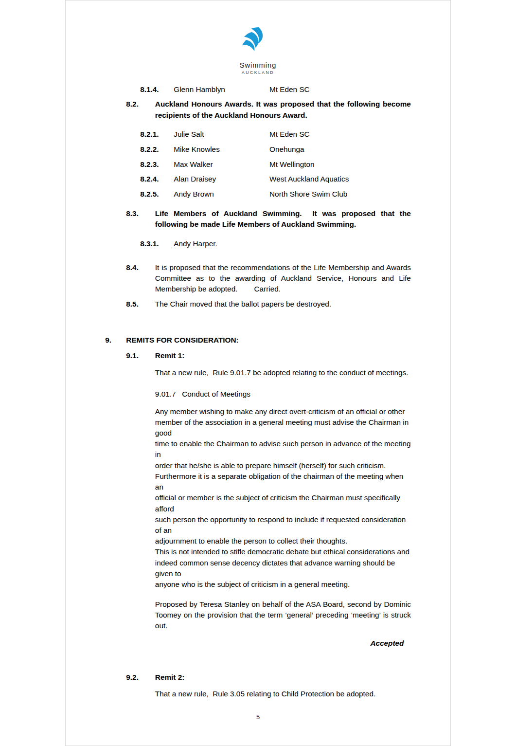Swimming AUCKLAND
8.1.4.
Glenn Hamblyn Mt Eden SC
8.2.
Auckland Honours Awards. It was proposed that the following become recipients of the Auckland Honours Award.
8.2.1.
Julie Salt Mt Eden SC
8.2.2.
Mike Knowles Onehunga
8.2.3.
Max Walker Mt Wellington
8.2.4.
Alan Draisey West Auckland Aquatics
8.2.5.
Andy Brown North Shore Swim Club
8.3.
Life Members of Auckland Swimming. It was proposed that the following be made Life Members of Auckland Swimming.
8.3.1.
Andy Harper.
8.4.
It is proposed that the recommendations of the Life Membership and Awards Committee as to the awarding of Auckland Service, Honours and Life Membership be adopted. Carried.
8.5.
The Chair moved that the ballot papers be destroyed.
9.
REMITS FOR CONSIDERATION:
9.1.
Remit 1:
That a new rule, Rule 9.01.7 be adopted relating to the conduct of meetings.
9.01.7 Conduct of Meetings
Any member wishing to make any direct overt-criticism of an official or other
member of the association in a general meeting must advise the Chairman in good
time to enable the Chairman to advise such person in advance of the meeting in
order that he/she is able to prepare himself (herself) for such criticism.
Furthermore it is a separate obligation of the chairman of the meeting when an
official or member is the subject of criticism the Chairman must specifically afford
such person the opportunity to respond to include if requested consideration of an
adjournment to enable the person to collect their thoughts.
This is not intended to stifle democratic debate but ethical considerations and
indeed common sense decency dictates that advance warning should be given to
anyone who is the subject of criticism in a general meeting.
Proposed by Teresa Stanley on behalf of the ASA Board, second by Dominic Toomey on the provision that the term ‘general’ preceding ‘meeting’ is struck out.
Accepted
9.2.
Remit 2:
That a new rule, Rule 3.05 relating to Child Protection be adopted.
5